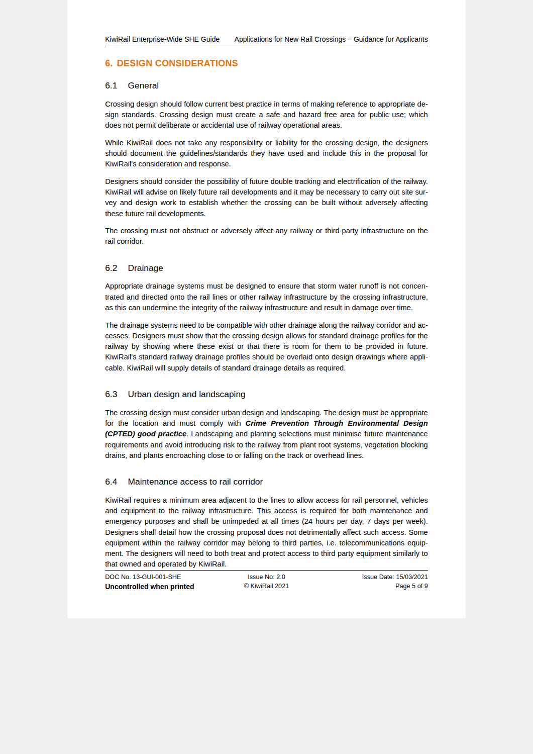KiwiRail Enterprise-Wide SHE Guide Applications for New Rail Crossings – Guidance for Applicants
6. DESIGN CONSIDERATIONS
6.1 General
Crossing design should follow current best practice in terms of making reference to appropriate design standards. Crossing design must create a safe and hazard free area for public use; which does not permit deliberate or accidental use of railway operational areas.
While KiwiRail does not take any responsibility or liability for the crossing design, the designers should document the guidelines/standards they have used and include this in the proposal for KiwiRail's consideration and response.
Designers should consider the possibility of future double tracking and electrification of the railway. KiwiRail will advise on likely future rail developments and it may be necessary to carry out site survey and design work to establish whether the crossing can be built without adversely affecting these future rail developments.
The crossing must not obstruct or adversely affect any railway or third-party infrastructure on the rail corridor.
6.2 Drainage
Appropriate drainage systems must be designed to ensure that storm water runoff is not concentrated and directed onto the rail lines or other railway infrastructure by the crossing infrastructure, as this can undermine the integrity of the railway infrastructure and result in damage over time.
The drainage systems need to be compatible with other drainage along the railway corridor and accesses. Designers must show that the crossing design allows for standard drainage profiles for the railway by showing where these exist or that there is room for them to be provided in future. KiwiRail's standard railway drainage profiles should be overlaid onto design drawings where applicable. KiwiRail will supply details of standard drainage details as required.
6.3 Urban design and landscaping
The crossing design must consider urban design and landscaping. The design must be appropriate for the location and must comply with Crime Prevention Through Environmental Design (CPTED) good practice. Landscaping and planting selections must minimise future maintenance requirements and avoid introducing risk to the railway from plant root systems, vegetation blocking drains, and plants encroaching close to or falling on the track or overhead lines.
6.4 Maintenance access to rail corridor
KiwiRail requires a minimum area adjacent to the lines to allow access for rail personnel, vehicles and equipment to the railway infrastructure. This access is required for both maintenance and emergency purposes and shall be unimpeded at all times (24 hours per day, 7 days per week). Designers shall detail how the crossing proposal does not detrimentally affect such access. Some equipment within the railway corridor may belong to third parties, i.e. telecommunications equipment. The designers will need to both treat and protect access to third party equipment similarly to that owned and operated by KiwiRail.
DOC No. 13-GUI-001-SHE Uncontrolled when printed
Issue No: 2.0 © KiwiRail 2021
Issue Date: 15/03/2021 Page 5 of 9